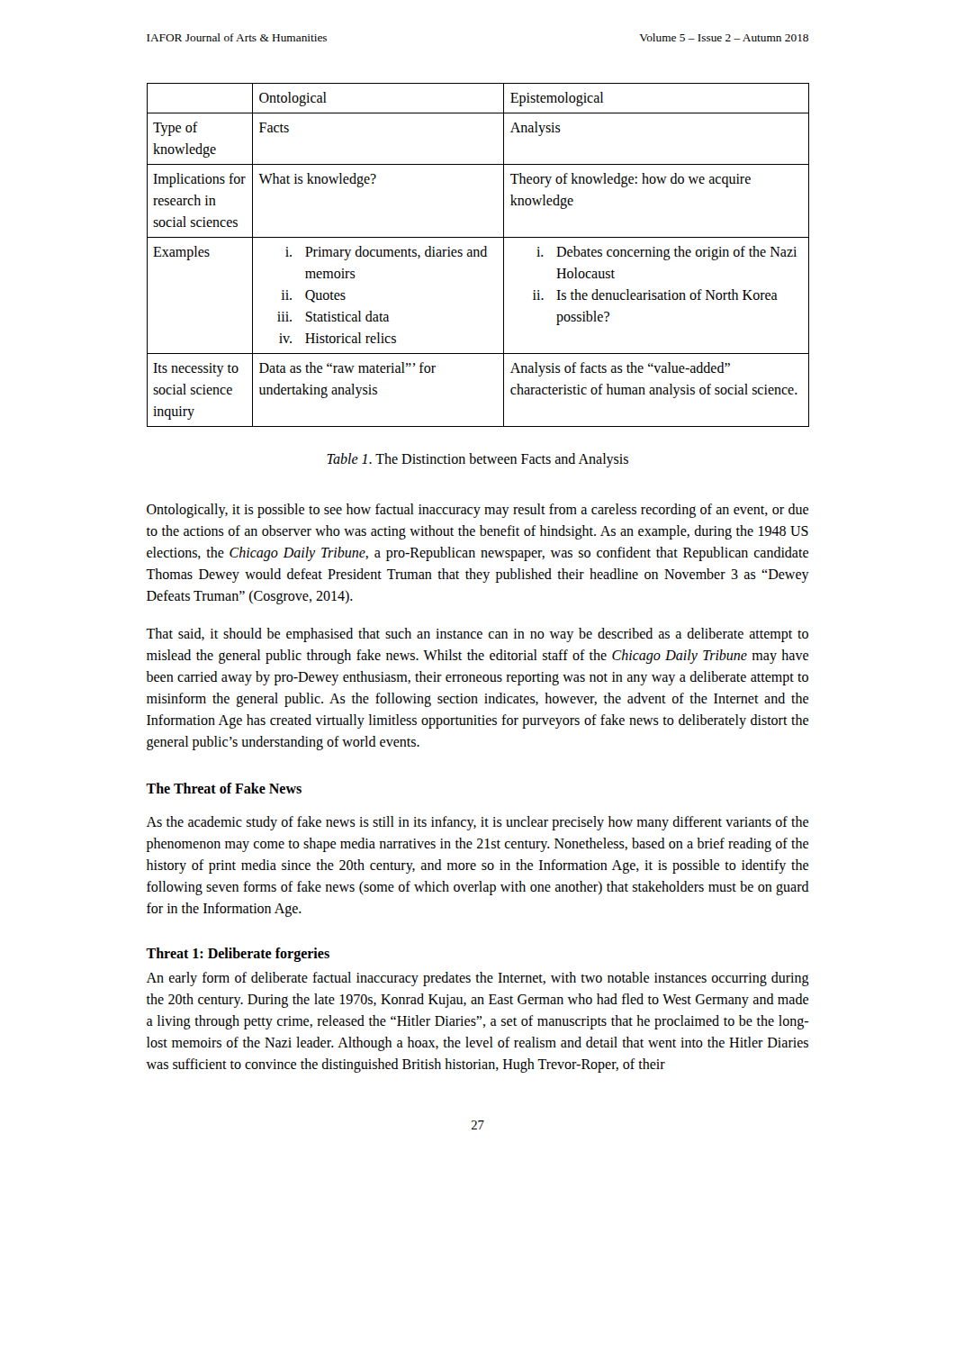IAFOR Journal of Arts & Humanities
Volume 5 – Issue 2 – Autumn 2018
| | Ontological | Epistemological |
| --- | --- | --- |
| Type of knowledge | Facts | Analysis |
| Implications for research in social sciences | What is knowledge? | Theory of knowledge: how do we acquire knowledge |
| Examples | Primary documents, diaries and memoirs Quotes Statistical data Historical relics | Debates concerning the origin of the Nazi Holocaust Is the denuclearisation of North Korea possible? |
| Its necessity to social science inquiry | Data as the “raw material”’ for undertaking analysis | Analysis of facts as the “value-added” characteristic of human analysis of social science. |
Table 1. The Distinction between Facts and Analysis
Ontologically, it is possible to see how factual inaccuracy may result from a careless recording of an event, or due to the actions of an observer who was acting without the benefit of hindsight. As an example, during the 1948 US elections, the Chicago Daily Tribune, a pro-Republican newspaper, was so confident that Republican candidate Thomas Dewey would defeat President Truman that they published their headline on November 3 as “Dewey Defeats Truman” (Cosgrove, 2014).
That said, it should be emphasised that such an instance can in no way be described as a deliberate attempt to mislead the general public through fake news. Whilst the editorial staff of the Chicago Daily Tribune may have been carried away by pro-Dewey enthusiasm, their erroneous reporting was not in any way a deliberate attempt to misinform the general public. As the following section indicates, however, the advent of the Internet and the Information Age has created virtually limitless opportunities for purveyors of fake news to deliberately distort the general public’s understanding of world events.
The Threat of Fake News
As the academic study of fake news is still in its infancy, it is unclear precisely how many different variants of the phenomenon may come to shape media narratives in the 21st century. Nonetheless, based on a brief reading of the history of print media since the 20th century, and more so in the Information Age, it is possible to identify the following seven forms of fake news (some of which overlap with one another) that stakeholders must be on guard for in the Information Age.
Threat 1: Deliberate forgeries
An early form of deliberate factual inaccuracy predates the Internet, with two notable instances occurring during the 20th century. During the late 1970s, Konrad Kujau, an East German who had fled to West Germany and made a living through petty crime, released the “Hitler Diaries”, a set of manuscripts that he proclaimed to be the long-lost memoirs of the Nazi leader. Although a hoax, the level of realism and detail that went into the Hitler Diaries was sufficient to convince the distinguished British historian, Hugh Trevor-Roper, of their
27